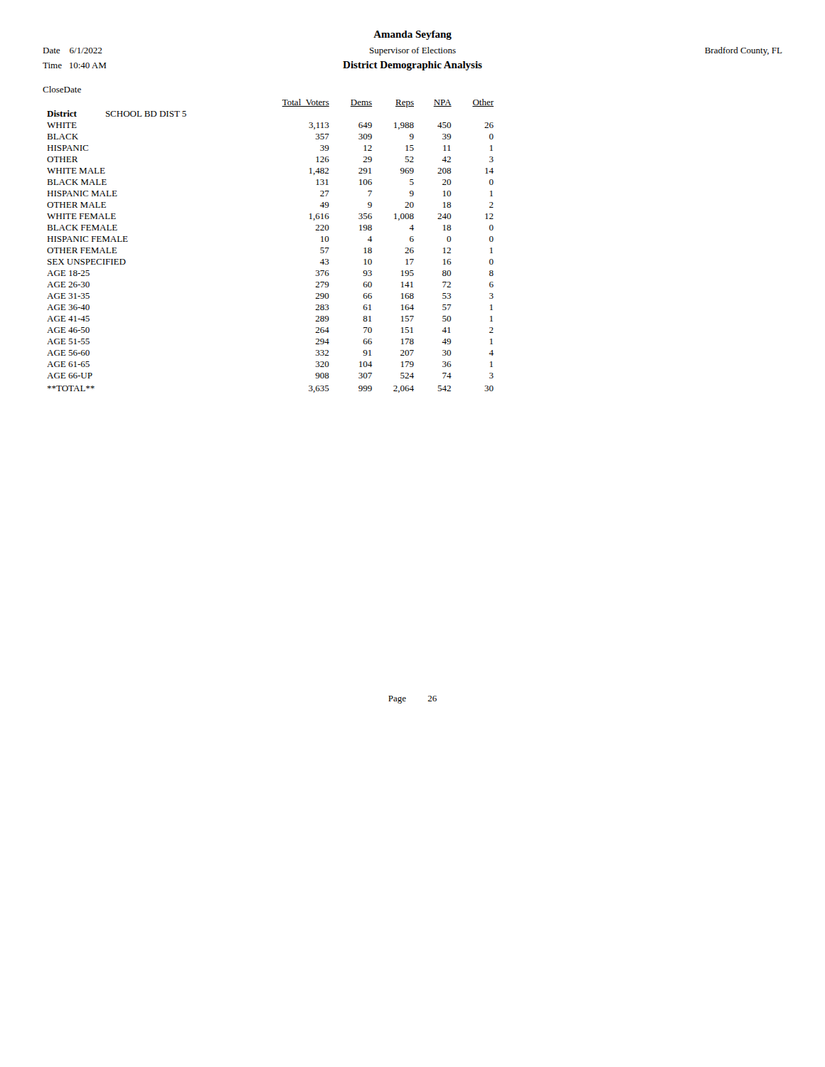Amanda Seyfang
Date 6/1/2022
Supervisor of Elections
Bradford County, FL
Time 10:40 AM
District Demographic Analysis
CloseDate
| | Total Voters | Dems | Reps | NPA | Other |
| --- | --- | --- | --- | --- | --- |
| District SCHOOL BD DIST 5 | | | | | |
| WHITE | 3,113 | 649 | 1,988 | 450 | 26 |
| BLACK | 357 | 309 | 9 | 39 | 0 |
| HISPANIC | 39 | 12 | 15 | 11 | 1 |
| OTHER | 126 | 29 | 52 | 42 | 3 |
| WHITE MALE | 1,482 | 291 | 969 | 208 | 14 |
| BLACK MALE | 131 | 106 | 5 | 20 | 0 |
| HISPANIC MALE | 27 | 7 | 9 | 10 | 1 |
| OTHER MALE | 49 | 9 | 20 | 18 | 2 |
| WHITE FEMALE | 1,616 | 356 | 1,008 | 240 | 12 |
| BLACK FEMALE | 220 | 198 | 4 | 18 | 0 |
| HISPANIC FEMALE | 10 | 4 | 6 | 0 | 0 |
| OTHER FEMALE | 57 | 18 | 26 | 12 | 1 |
| SEX UNSPECIFIED | 43 | 10 | 17 | 16 | 0 |
| AGE 18-25 | 376 | 93 | 195 | 80 | 8 |
| AGE 26-30 | 279 | 60 | 141 | 72 | 6 |
| AGE 31-35 | 290 | 66 | 168 | 53 | 3 |
| AGE 36-40 | 283 | 61 | 164 | 57 | 1 |
| AGE 41-45 | 289 | 81 | 157 | 50 | 1 |
| AGE 46-50 | 264 | 70 | 151 | 41 | 2 |
| AGE 51-55 | 294 | 66 | 178 | 49 | 1 |
| AGE 56-60 | 332 | 91 | 207 | 30 | 4 |
| AGE 61-65 | 320 | 104 | 179 | 36 | 1 |
| AGE 66-UP | 908 | 307 | 524 | 74 | 3 |
| **TOTAL** | 3,635 | 999 | 2,064 | 542 | 30 |
Page26